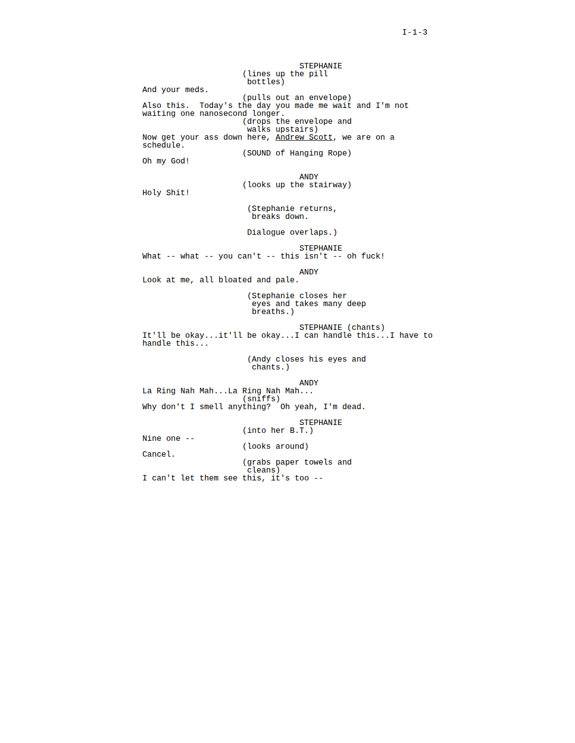I-1-3
STEPHANIE
(lines up the pill bottles)
And your meds.
(pulls out an envelope)
Also this. Today's the day you made me wait and I'm not waiting one nanosecond longer.
(drops the envelope and walks upstairs)
Now get your ass down here, Andrew Scott, we are on a schedule.
(SOUND of Hanging Rope)
Oh my God!
ANDY
(looks up the stairway)
Holy Shit!
(Stephanie returns, breaks down.
Dialogue overlaps.)
STEPHANIE
What -- what -- you can't -- this isn't -- oh fuck!
ANDY
Look at me, all bloated and pale.
(Stephanie closes her eyes and takes many deep breaths.)
STEPHANIE (chants)
It'll be okay...it'll be okay...I can handle this...I have to handle this...
(Andy closes his eyes and chants.)
ANDY
La Ring Nah Mah...La Ring Nah Mah...
(sniffs)
Why don't I smell anything? Oh yeah, I'm dead.
STEPHANIE
(into her B.T.)
Nine one --
(looks around)
Cancel.
(grabs paper towels and cleans)
I can't let them see this, it's too --